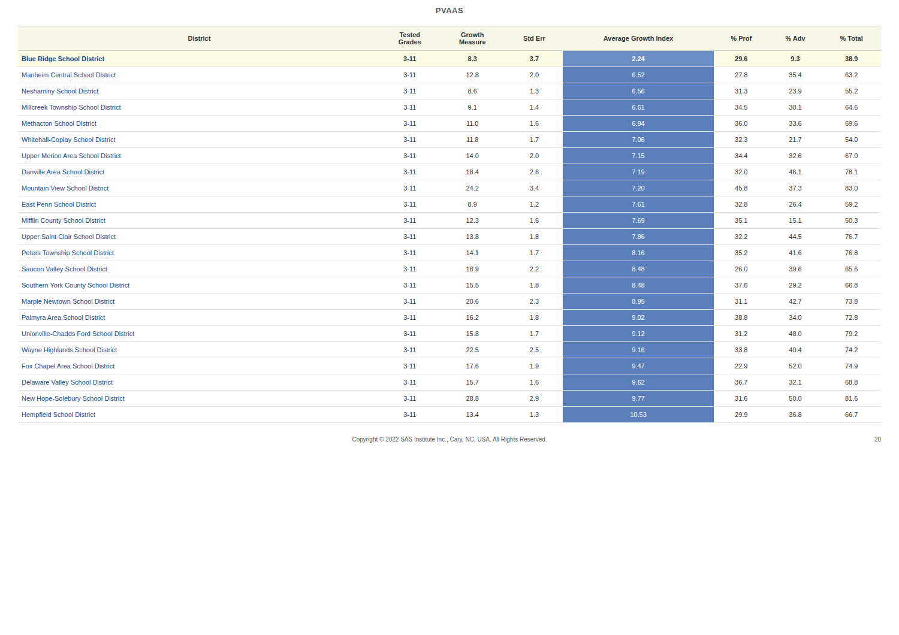PVAAS
| District | Tested Grades | Growth Measure | Std Err | Average Growth Index | % Prof | % Adv | % Total |
| --- | --- | --- | --- | --- | --- | --- | --- |
| Blue Ridge School District | 3-11 | 8.3 | 3.7 | 2.24 | 29.6 | 9.3 | 38.9 |
| Manheim Central School District | 3-11 | 12.8 | 2.0 | 6.52 | 27.8 | 35.4 | 63.2 |
| Neshaminy School District | 3-11 | 8.6 | 1.3 | 6.56 | 31.3 | 23.9 | 55.2 |
| Millcreek Township School District | 3-11 | 9.1 | 1.4 | 6.61 | 34.5 | 30.1 | 64.6 |
| Methacton School District | 3-11 | 11.0 | 1.6 | 6.94 | 36.0 | 33.6 | 69.6 |
| Whitehall-Coplay School District | 3-11 | 11.8 | 1.7 | 7.06 | 32.3 | 21.7 | 54.0 |
| Upper Merion Area School District | 3-11 | 14.0 | 2.0 | 7.15 | 34.4 | 32.6 | 67.0 |
| Danville Area School District | 3-11 | 18.4 | 2.6 | 7.19 | 32.0 | 46.1 | 78.1 |
| Mountain View School District | 3-11 | 24.2 | 3.4 | 7.20 | 45.8 | 37.3 | 83.0 |
| East Penn School District | 3-11 | 8.9 | 1.2 | 7.61 | 32.8 | 26.4 | 59.2 |
| Mifflin County School District | 3-11 | 12.3 | 1.6 | 7.69 | 35.1 | 15.1 | 50.3 |
| Upper Saint Clair School District | 3-11 | 13.8 | 1.8 | 7.86 | 32.2 | 44.5 | 76.7 |
| Peters Township School District | 3-11 | 14.1 | 1.7 | 8.16 | 35.2 | 41.6 | 76.8 |
| Saucon Valley School District | 3-11 | 18.9 | 2.2 | 8.48 | 26.0 | 39.6 | 65.6 |
| Southern York County School District | 3-11 | 15.5 | 1.8 | 8.48 | 37.6 | 29.2 | 66.8 |
| Marple Newtown School District | 3-11 | 20.6 | 2.3 | 8.95 | 31.1 | 42.7 | 73.8 |
| Palmyra Area School District | 3-11 | 16.2 | 1.8 | 9.02 | 38.8 | 34.0 | 72.8 |
| Unionville-Chadds Ford School District | 3-11 | 15.8 | 1.7 | 9.12 | 31.2 | 48.0 | 79.2 |
| Wayne Highlands School District | 3-11 | 22.5 | 2.5 | 9.16 | 33.8 | 40.4 | 74.2 |
| Fox Chapel Area School District | 3-11 | 17.6 | 1.9 | 9.47 | 22.9 | 52.0 | 74.9 |
| Delaware Valley School District | 3-11 | 15.7 | 1.6 | 9.62 | 36.7 | 32.1 | 68.8 |
| New Hope-Solebury School District | 3-11 | 28.8 | 2.9 | 9.77 | 31.6 | 50.0 | 81.6 |
| Hempfield School District | 3-11 | 13.4 | 1.3 | 10.53 | 29.9 | 36.8 | 66.7 |
Copyright © 2022 SAS Institute Inc., Cary, NC, USA. All Rights Reserved. 20